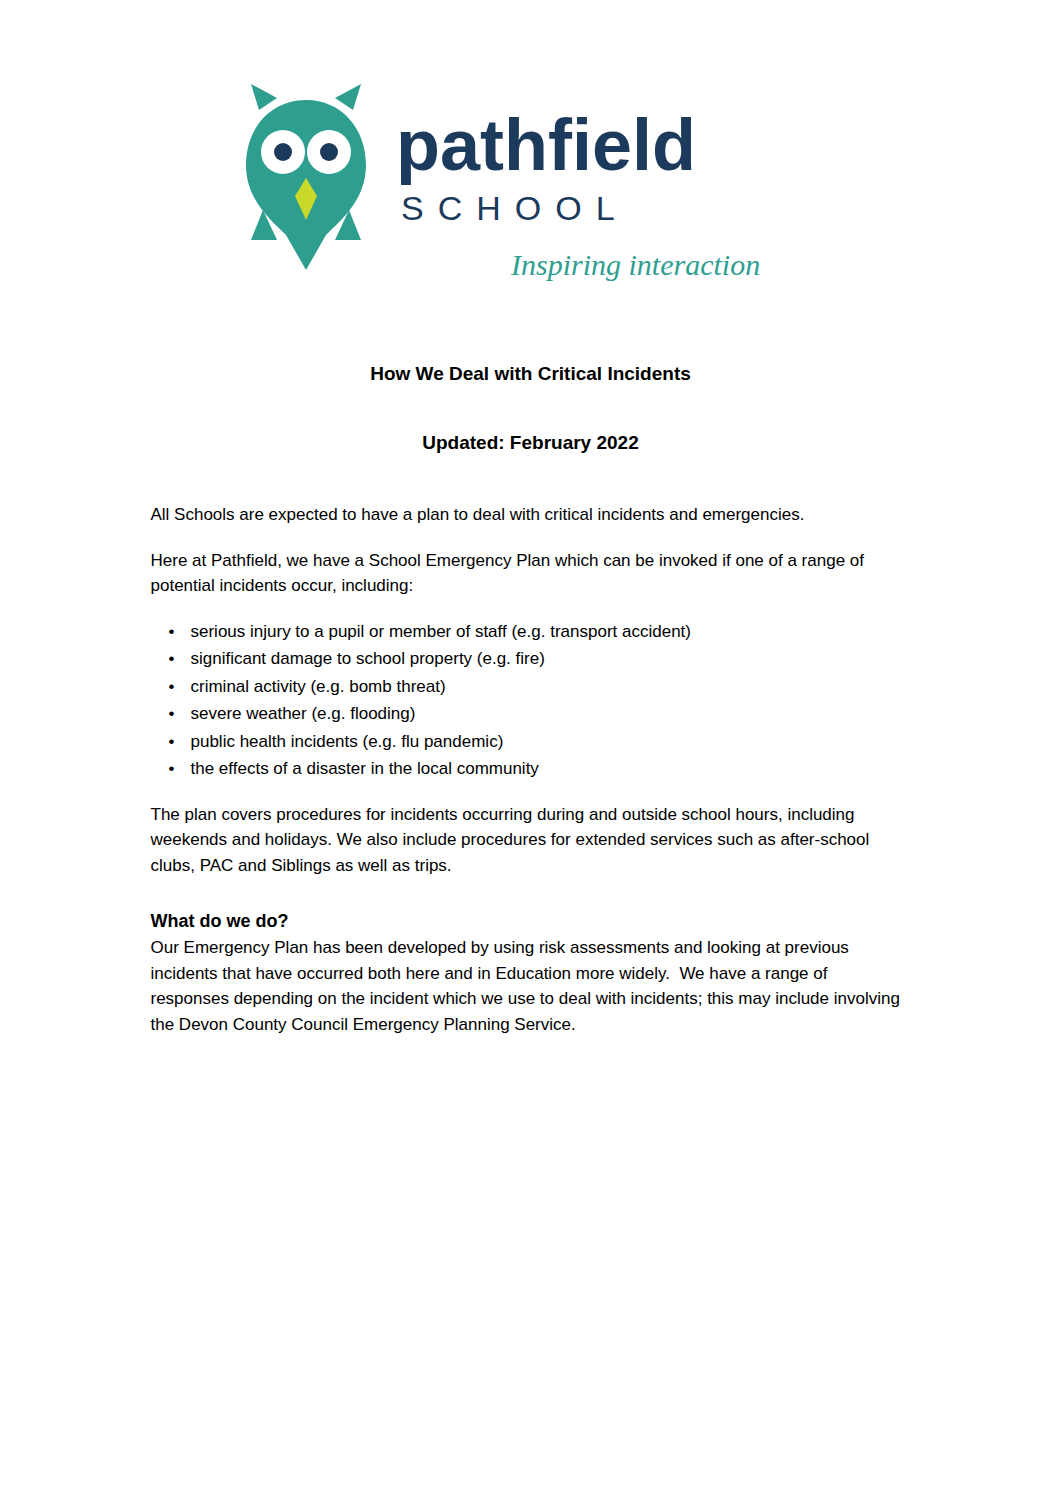pathfield SCHOOL Inspiring interaction
How We Deal with Critical Incidents
Updated: February 2022
All Schools are expected to have a plan to deal with critical incidents and emergencies.
Here at Pathfield, we have a School Emergency Plan which can be invoked if one of a range of potential incidents occur, including:
serious injury to a pupil or member of staff (e.g. transport accident)
significant damage to school property (e.g. fire)
criminal activity (e.g. bomb threat)
severe weather (e.g. flooding)
public health incidents (e.g. flu pandemic)
the effects of a disaster in the local community
The plan covers procedures for incidents occurring during and outside school hours, including weekends and holidays. We also include procedures for extended services such as after-school clubs, PAC and Siblings as well as trips.
What do we do?
Our Emergency Plan has been developed by using risk assessments and looking at previous incidents that have occurred both here and in Education more widely. We have a range of responses depending on the incident which we use to deal with incidents; this may include involving the Devon County Council Emergency Planning Service.